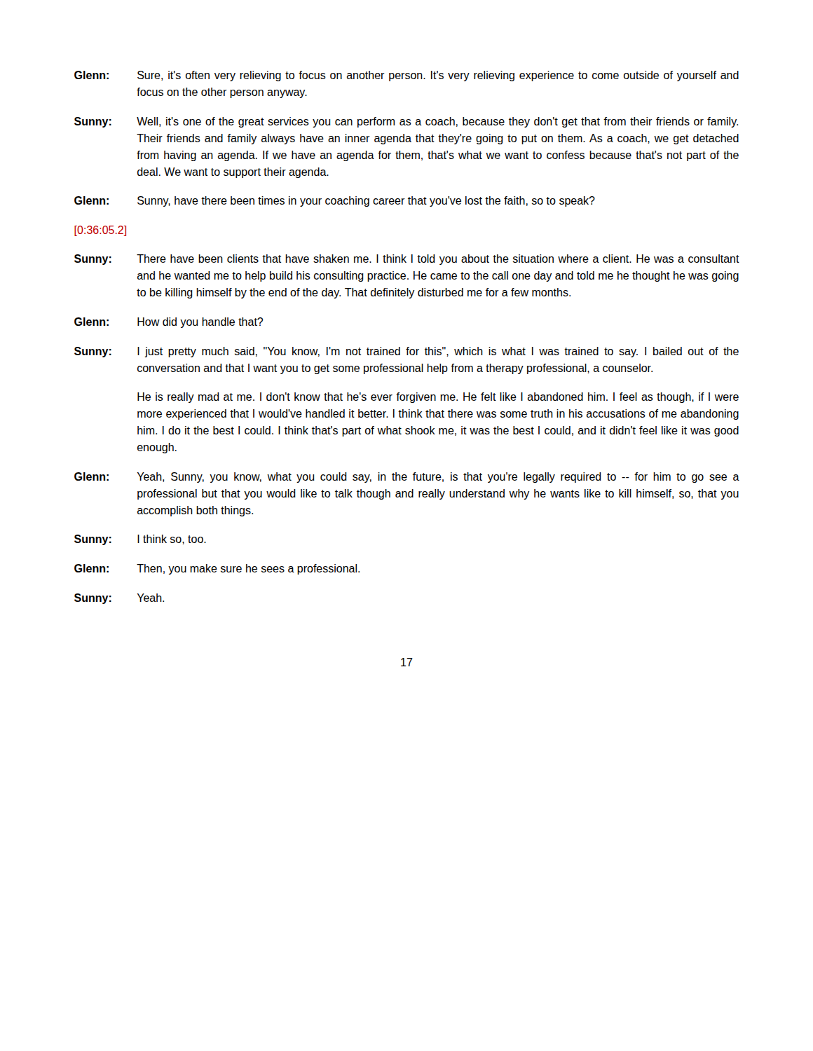| Glenn: | Sure, it's often very relieving to focus on another person. It's very relieving experience to come outside of yourself and focus on the other person anyway. |
| Sunny: | Well, it's one of the great services you can perform as a coach, because they don't get that from their friends or family. Their friends and family always have an inner agenda that they're going to put on them. As a coach, we get detached from having an agenda. If we have an agenda for them, that's what we want to confess because that's not part of the deal. We want to support their agenda. |
| Glenn: | Sunny, have there been times in your coaching career that you've lost the faith, so to speak? |
| [0:36:05.2] |
| Sunny: | There have been clients that have shaken me. I think I told you about the situation where a client. He was a consultant and he wanted me to help build his consulting practice. He came to the call one day and told me he thought he was going to be killing himself by the end of the day. That definitely disturbed me for a few months. |
| Glenn: | How did you handle that? |
| Sunny: | I just pretty much said, "You know, I'm not trained for this", which is what I was trained to say. I bailed out of the conversation and that I want you to get some professional help from a therapy professional, a counselor. He is really mad at me. I don't know that he's ever forgiven me. He felt like I abandoned him. I feel as though, if I were more experienced that I would've handled it better. I think that there was some truth in his accusations of me abandoning him. I do it the best I could. I think that's part of what shook me, it was the best I could, and it didn't feel like it was good enough. |
| Glenn: | Yeah, Sunny, you know, what you could say, in the future, is that you're legally required to -- for him to go see a professional but that you would like to talk though and really understand why he wants like to kill himself, so, that you accomplish both things. |
| Sunny: | I think so, too. |
| Glenn: | Then, you make sure he sees a professional. |
| Sunny: | Yeah. |
17